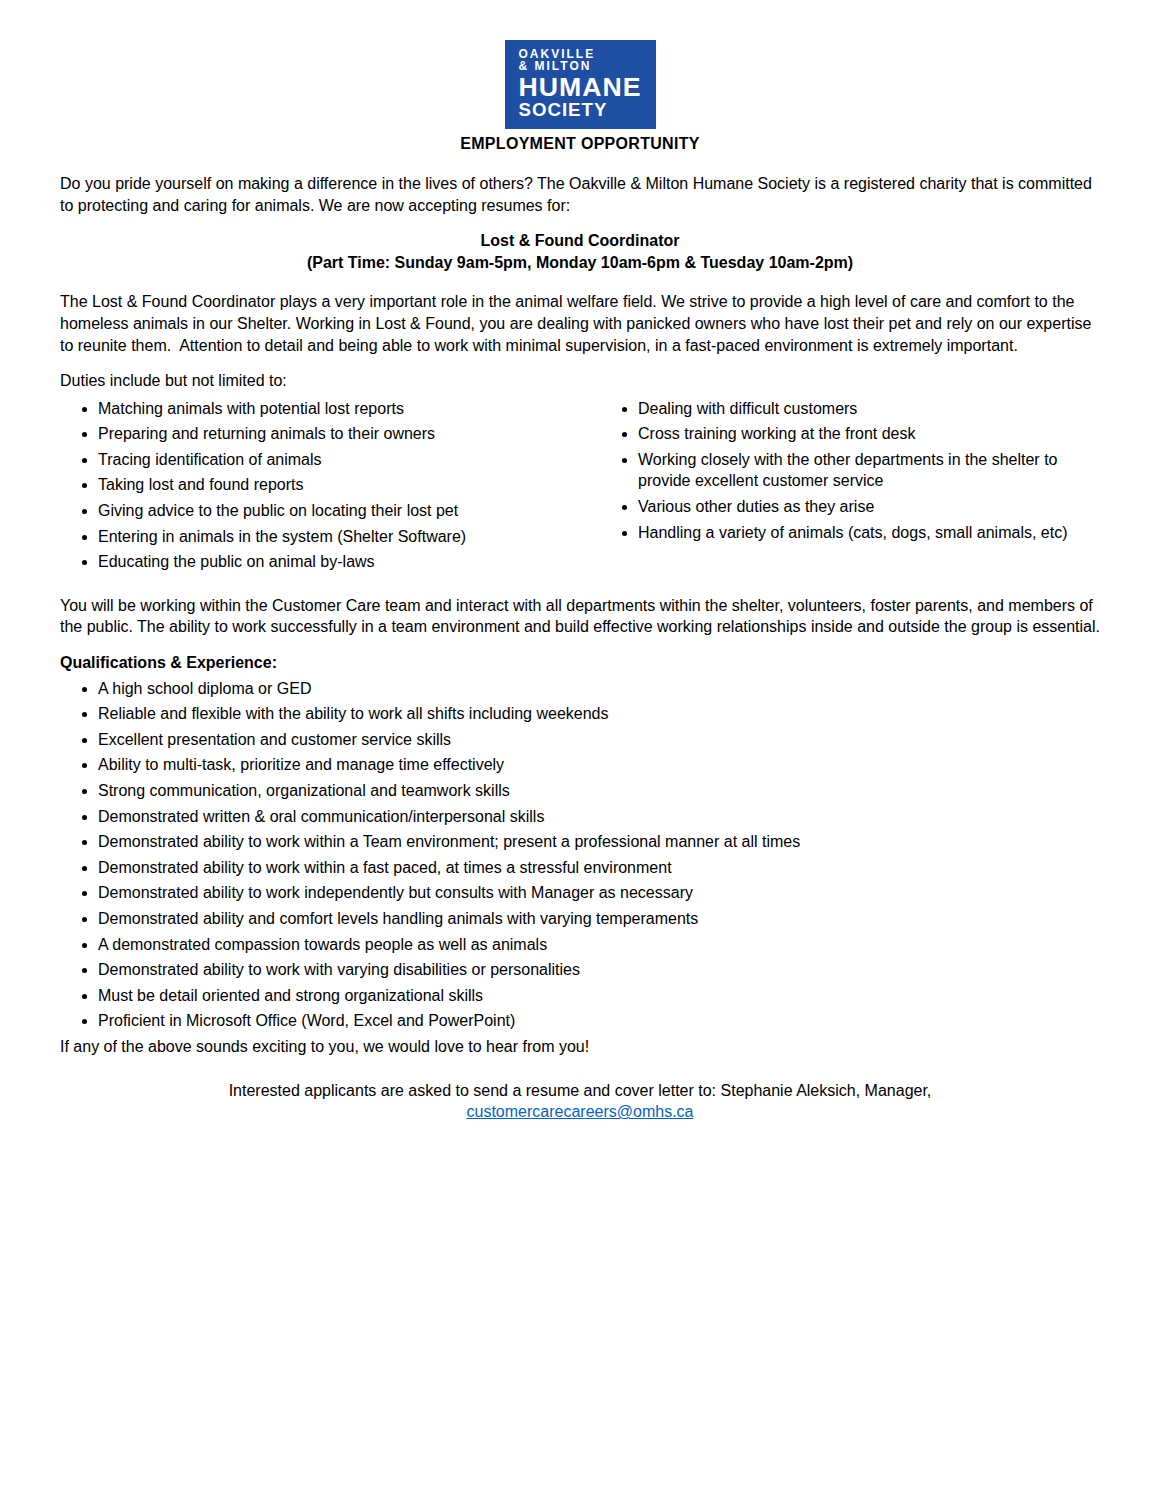OAKVILLE
& MILTON
HUMANE
SOCIETY
EMPLOYMENT OPPORTUNITY
Do you pride yourself on making a difference in the lives of others? The Oakville & Milton Humane Society is a registered charity that is committed to protecting and caring for animals. We are now accepting resumes for:
Lost & Found Coordinator
(Part Time: Sunday 9am-5pm, Monday 10am-6pm & Tuesday 10am-2pm)
The Lost & Found Coordinator plays a very important role in the animal welfare field. We strive to provide a high level of care and comfort to the homeless animals in our Shelter. Working in Lost & Found, you are dealing with panicked owners who have lost their pet and rely on our expertise to reunite them. Attention to detail and being able to work with minimal supervision, in a fast-paced environment is extremely important.
Duties include but not limited to:
Matching animals with potential lost reports
Preparing and returning animals to their owners
Tracing identification of animals
Taking lost and found reports
Giving advice to the public on locating their lost pet
Entering in animals in the system (Shelter Software)
Educating the public on animal by-laws
Dealing with difficult customers
Cross training working at the front desk
Working closely with the other departments in the shelter to provide excellent customer service
Various other duties as they arise
Handling a variety of animals (cats, dogs, small animals, etc)
You will be working within the Customer Care team and interact with all departments within the shelter, volunteers, foster parents, and members of the public. The ability to work successfully in a team environment and build effective working relationships inside and outside the group is essential.
Qualifications & Experience:
A high school diploma or GED
Reliable and flexible with the ability to work all shifts including weekends
Excellent presentation and customer service skills
Ability to multi-task, prioritize and manage time effectively
Strong communication, organizational and teamwork skills
Demonstrated written & oral communication/interpersonal skills
Demonstrated ability to work within a Team environment; present a professional manner at all times
Demonstrated ability to work within a fast paced, at times a stressful environment
Demonstrated ability to work independently but consults with Manager as necessary
Demonstrated ability and comfort levels handling animals with varying temperaments
A demonstrated compassion towards people as well as animals
Demonstrated ability to work with varying disabilities or personalities
Must be detail oriented and strong organizational skills
Proficient in Microsoft Office (Word, Excel and PowerPoint)
If any of the above sounds exciting to you, we would love to hear from you!
Interested applicants are asked to send a resume and cover letter to: Stephanie Aleksich, Manager,
customercarecareers@omhs.ca